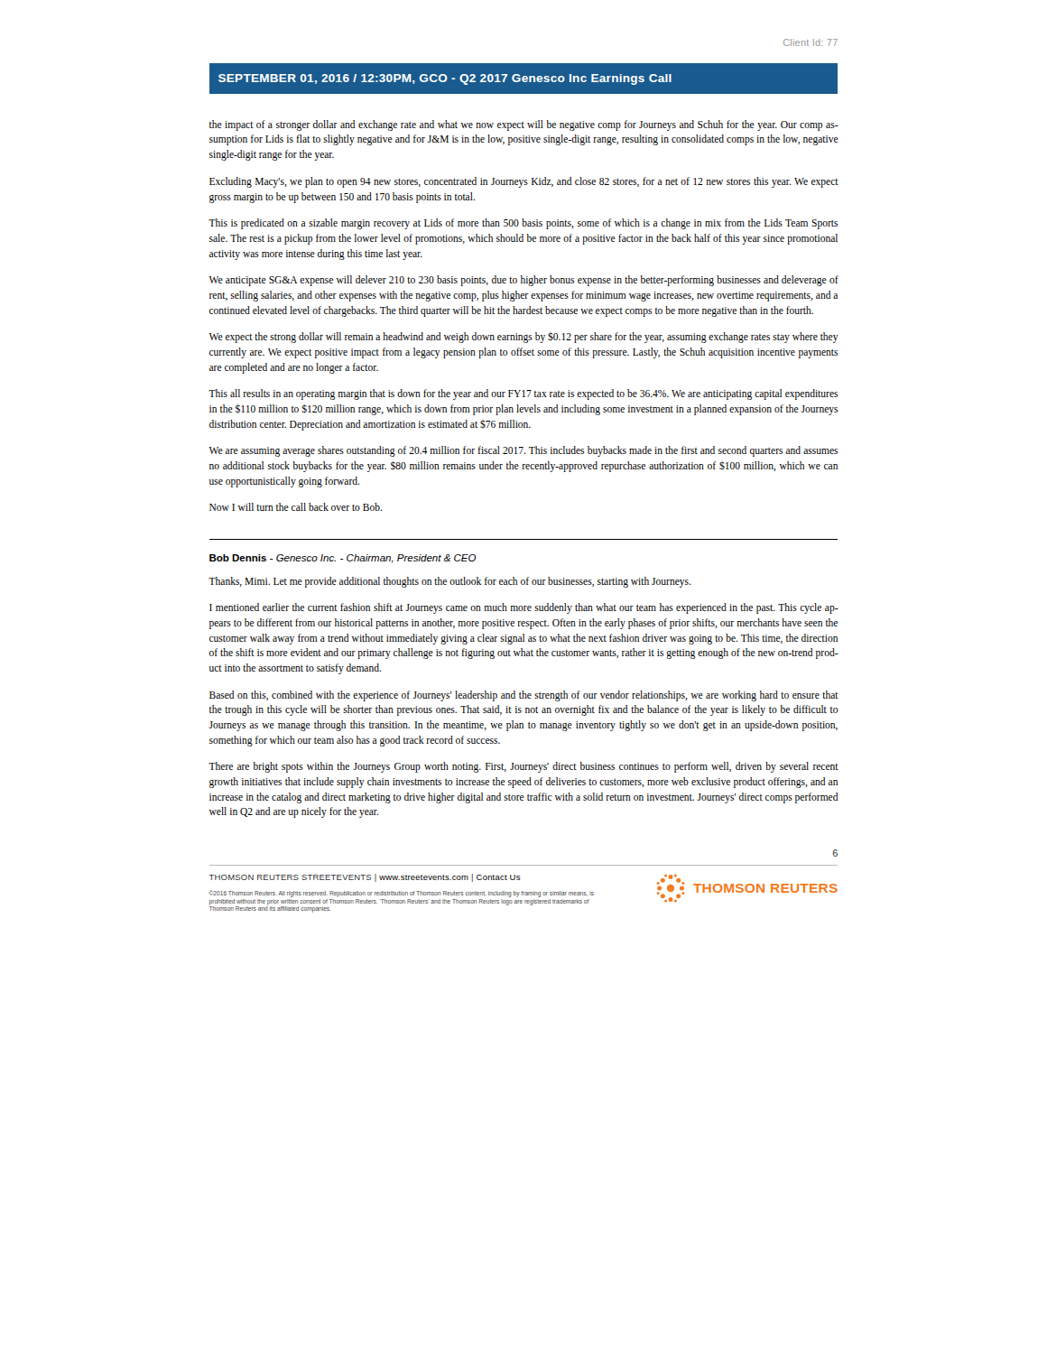Client Id: 77
SEPTEMBER 01, 2016 / 12:30PM, GCO - Q2 2017 Genesco Inc Earnings Call
the impact of a stronger dollar and exchange rate and what we now expect will be negative comp for Journeys and Schuh for the year. Our comp assumption for Lids is flat to slightly negative and for J&M is in the low, positive single-digit range, resulting in consolidated comps in the low, negative single-digit range for the year.
Excluding Macy's, we plan to open 94 new stores, concentrated in Journeys Kidz, and close 82 stores, for a net of 12 new stores this year. We expect gross margin to be up between 150 and 170 basis points in total.
This is predicated on a sizable margin recovery at Lids of more than 500 basis points, some of which is a change in mix from the Lids Team Sports sale. The rest is a pickup from the lower level of promotions, which should be more of a positive factor in the back half of this year since promotional activity was more intense during this time last year.
We anticipate SG&A expense will delever 210 to 230 basis points, due to higher bonus expense in the better-performing businesses and deleverage of rent, selling salaries, and other expenses with the negative comp, plus higher expenses for minimum wage increases, new overtime requirements, and a continued elevated level of chargebacks. The third quarter will be hit the hardest because we expect comps to be more negative than in the fourth.
We expect the strong dollar will remain a headwind and weigh down earnings by $0.12 per share for the year, assuming exchange rates stay where they currently are. We expect positive impact from a legacy pension plan to offset some of this pressure. Lastly, the Schuh acquisition incentive payments are completed and are no longer a factor.
This all results in an operating margin that is down for the year and our FY17 tax rate is expected to be 36.4%. We are anticipating capital expenditures in the $110 million to $120 million range, which is down from prior plan levels and including some investment in a planned expansion of the Journeys distribution center. Depreciation and amortization is estimated at $76 million.
We are assuming average shares outstanding of 20.4 million for fiscal 2017. This includes buybacks made in the first and second quarters and assumes no additional stock buybacks for the year. $80 million remains under the recently-approved repurchase authorization of $100 million, which we can use opportunistically going forward.
Now I will turn the call back over to Bob.
Bob Dennis - Genesco Inc. - Chairman, President & CEO
Thanks, Mimi. Let me provide additional thoughts on the outlook for each of our businesses, starting with Journeys.
I mentioned earlier the current fashion shift at Journeys came on much more suddenly than what our team has experienced in the past. This cycle appears to be different from our historical patterns in another, more positive respect. Often in the early phases of prior shifts, our merchants have seen the customer walk away from a trend without immediately giving a clear signal as to what the next fashion driver was going to be. This time, the direction of the shift is more evident and our primary challenge is not figuring out what the customer wants, rather it is getting enough of the new on-trend product into the assortment to satisfy demand.
Based on this, combined with the experience of Journeys' leadership and the strength of our vendor relationships, we are working hard to ensure that the trough in this cycle will be shorter than previous ones. That said, it is not an overnight fix and the balance of the year is likely to be difficult to Journeys as we manage through this transition. In the meantime, we plan to manage inventory tightly so we don't get in an upside-down position, something for which our team also has a good track record of success.
There are bright spots within the Journeys Group worth noting. First, Journeys' direct business continues to perform well, driven by several recent growth initiatives that include supply chain investments to increase the speed of deliveries to customers, more web exclusive product offerings, and an increase in the catalog and direct marketing to drive higher digital and store traffic with a solid return on investment. Journeys' direct comps performed well in Q2 and are up nicely for the year.
6
THOMSON REUTERS STREETEVENTS | www.streetevents.com | Contact Us
©2016 Thomson Reuters. All rights reserved. Republication or redistribution of Thomson Reuters content, including by framing or similar means, is prohibited without the prior written consent of Thomson Reuters. 'Thomson Reuters' and the Thomson Reuters logo are registered trademarks of Thomson Reuters and its affiliated companies.
THOMSON REUTERS